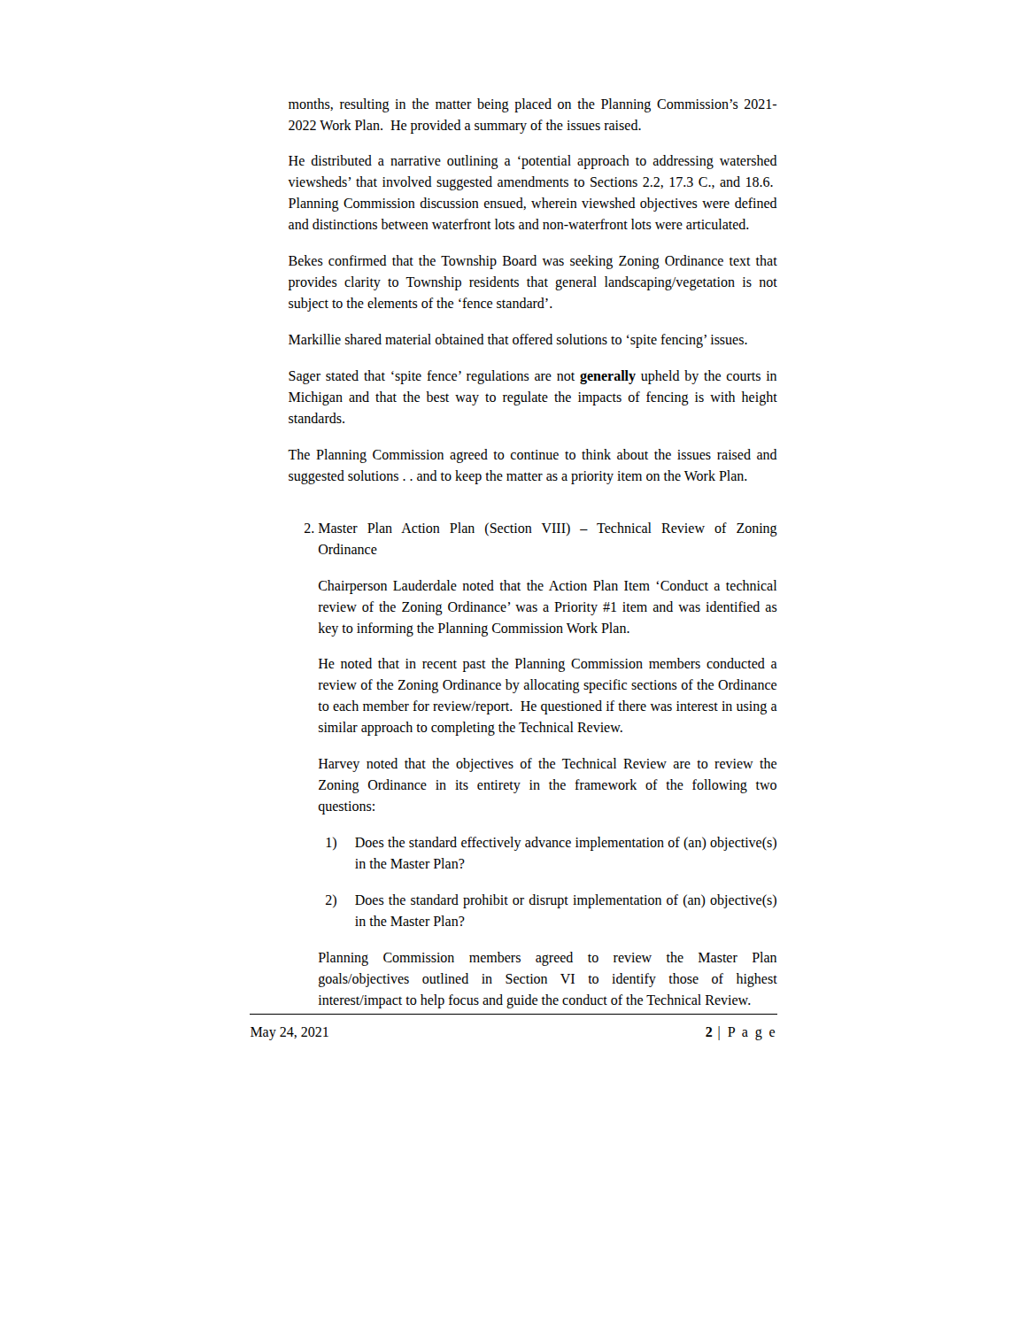months, resulting in the matter being placed on the Planning Commission’s 2021-2022 Work Plan. He provided a summary of the issues raised.
He distributed a narrative outlining a ‘potential approach to addressing watershed viewsheds’ that involved suggested amendments to Sections 2.2, 17.3 C., and 18.6. Planning Commission discussion ensued, wherein viewshed objectives were defined and distinctions between waterfront lots and non-waterfront lots were articulated.
Bekes confirmed that the Township Board was seeking Zoning Ordinance text that provides clarity to Township residents that general landscaping/vegetation is not subject to the elements of the ‘fence standard’.
Markillie shared material obtained that offered solutions to ‘spite fencing’ issues.
Sager stated that ‘spite fence’ regulations are not generally upheld by the courts in Michigan and that the best way to regulate the impacts of fencing is with height standards.
The Planning Commission agreed to continue to think about the issues raised and suggested solutions . . and to keep the matter as a priority item on the Work Plan.
Master Plan Action Plan (Section VIII) – Technical Review of Zoning Ordinance
Chairperson Lauderdale noted that the Action Plan Item ‘Conduct a technical review of the Zoning Ordinance’ was a Priority #1 item and was identified as key to informing the Planning Commission Work Plan.
He noted that in recent past the Planning Commission members conducted a review of the Zoning Ordinance by allocating specific sections of the Ordinance to each member for review/report. He questioned if there was interest in using a similar approach to completing the Technical Review.
Harvey noted that the objectives of the Technical Review are to review the Zoning Ordinance in its entirety in the framework of the following two questions:
1) Does the standard effectively advance implementation of (an) objective(s) in the Master Plan?
2) Does the standard prohibit or disrupt implementation of (an) objective(s) in the Master Plan?
Planning Commission members agreed to review the Master Plan goals/objectives outlined in Section VI to identify those of highest interest/impact to help focus and guide the conduct of the Technical Review.
May 24, 2021 2 | P a g e